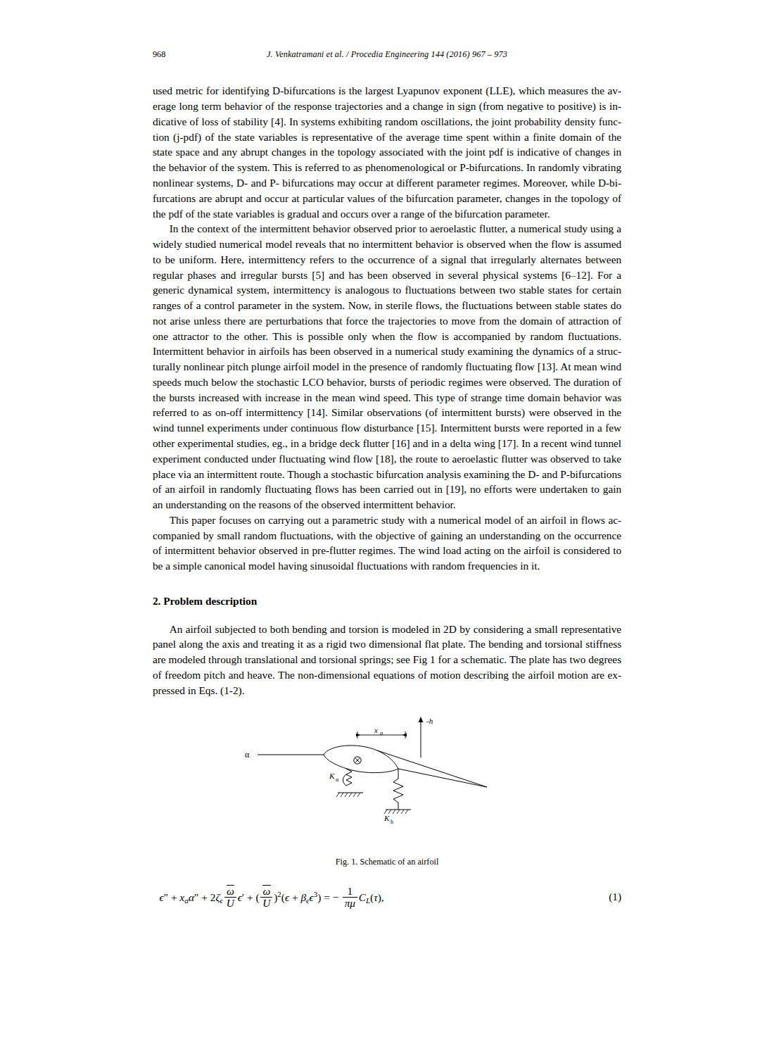968
J. Venkatramani et al. / Procedia Engineering 144 (2016) 967 – 973
used metric for identifying D-bifurcations is the largest Lyapunov exponent (LLE), which measures the average long term behavior of the response trajectories and a change in sign (from negative to positive) is indicative of loss of stability [4]. In systems exhibiting random oscillations, the joint probability density function (j-pdf) of the state variables is representative of the average time spent within a finite domain of the state space and any abrupt changes in the topology associated with the joint pdf is indicative of changes in the behavior of the system. This is referred to as phenomenological or P-bifurcations. In randomly vibrating nonlinear systems, D- and P- bifurcations may occur at different parameter regimes. Moreover, while D-bifurcations are abrupt and occur at particular values of the bifurcation parameter, changes in the topology of the pdf of the state variables is gradual and occurs over a range of the bifurcation parameter.
In the context of the intermittent behavior observed prior to aeroelastic flutter, a numerical study using a widely studied numerical model reveals that no intermittent behavior is observed when the flow is assumed to be uniform. Here, intermittency refers to the occurrence of a signal that irregularly alternates between regular phases and irregular bursts [5] and has been observed in several physical systems [6–12]. For a generic dynamical system, intermittency is analogous to fluctuations between two stable states for certain ranges of a control parameter in the system. Now, in sterile flows, the fluctuations between stable states do not arise unless there are perturbations that force the trajectories to move from the domain of attraction of one attractor to the other. This is possible only when the flow is accompanied by random fluctuations. Intermittent behavior in airfoils has been observed in a numerical study examining the dynamics of a structurally nonlinear pitch plunge airfoil model in the presence of randomly fluctuating flow [13]. At mean wind speeds much below the stochastic LCO behavior, bursts of periodic regimes were observed. The duration of the bursts increased with increase in the mean wind speed. This type of strange time domain behavior was referred to as on-off intermittency [14]. Similar observations (of intermittent bursts) were observed in the wind tunnel experiments under continuous flow disturbance [15]. Intermittent bursts were reported in a few other experimental studies, eg., in a bridge deck flutter [16] and in a delta wing [17]. In a recent wind tunnel experiment conducted under fluctuating wind flow [18], the route to aeroelastic flutter was observed to take place via an intermittent route. Though a stochastic bifurcation analysis examining the D- and P-bifurcations of an airfoil in randomly fluctuating flows has been carried out in [19], no efforts were undertaken to gain an understanding on the reasons of the observed intermittent behavior.
This paper focuses on carrying out a parametric study with a numerical model of an airfoil in flows accompanied by small random fluctuations, with the objective of gaining an understanding on the occurrence of intermittent behavior observed in pre-flutter regimes. The wind load acting on the airfoil is considered to be a simple canonical model having sinusoidal fluctuations with random frequencies in it.
2. Problem description
An airfoil subjected to both bending and torsion is modeled in 2D by considering a small representative panel along the axis and treating it as a rigid two dimensional flat plate. The bending and torsional stiffness are modeled through translational and torsional springs; see Fig 1 for a schematic. The plate has two degrees of freedom pitch and heave. The non-dimensional equations of motion describing the airfoil motion are expressed in Eqs. (1-2).
-h α x α K α K h
Fig. 1. Schematic of an airfoil
ϵ″ + xαα″ + 2ζϵωU ϵ′ + (ωU)2(ϵ + βϵϵ 3) = − 1 πμ CL(τ),
(1)